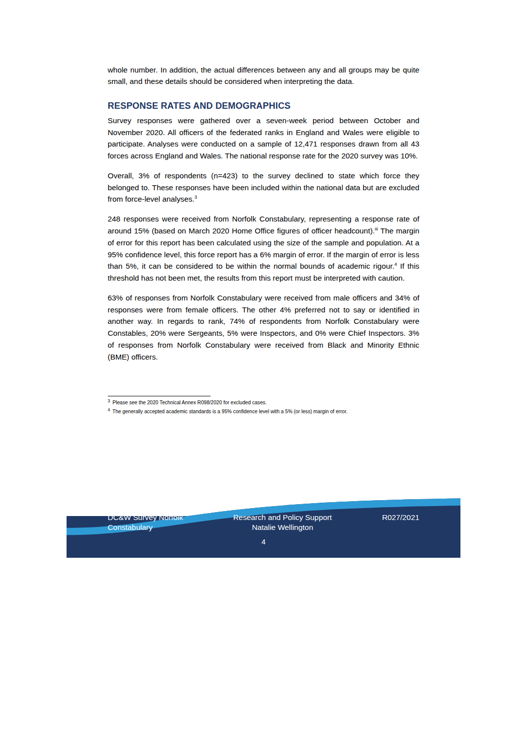whole number. In addition, the actual differences between any and all groups may be quite small, and these details should be considered when interpreting the data.
Response Rates and Demographics
Survey responses were gathered over a seven-week period between October and November 2020. All officers of the federated ranks in England and Wales were eligible to participate. Analyses were conducted on a sample of 12,471 responses drawn from all 43 forces across England and Wales. The national response rate for the 2020 survey was 10%.
Overall, 3% of respondents (n=423) to the survey declined to state which force they belonged to. These responses have been included within the national data but are excluded from force-level analyses.3
248 responses were received from Norfolk Constabulary, representing a response rate of around 15% (based on March 2020 Home Office figures of officer headcount).iii The margin of error for this report has been calculated using the size of the sample and population. At a 95% confidence level, this force report has a 6% margin of error. If the margin of error is less than 5%, it can be considered to be within the normal bounds of academic rigour.4 If this threshold has not been met, the results from this report must be interpreted with caution.
63% of responses from Norfolk Constabulary were received from male officers and 34% of responses were from female officers. The other 4% preferred not to say or identified in another way. In regards to rank, 74% of respondents from Norfolk Constabulary were Constables, 20% were Sergeants, 5% were Inspectors, and 0% were Chief Inspectors. 3% of responses from Norfolk Constabulary were received from Black and Minority Ethnic (BME) officers.
3 Please see the 2020 Technical Annex R098/2020 for excluded cases.
4 The generally accepted academic standards is a 95% confidence level with a 5% (or less) margin of error.
DC&W Survey Norfolk
Constabulary
Research and Policy Support
Natalie Wellington
R027/2021
4